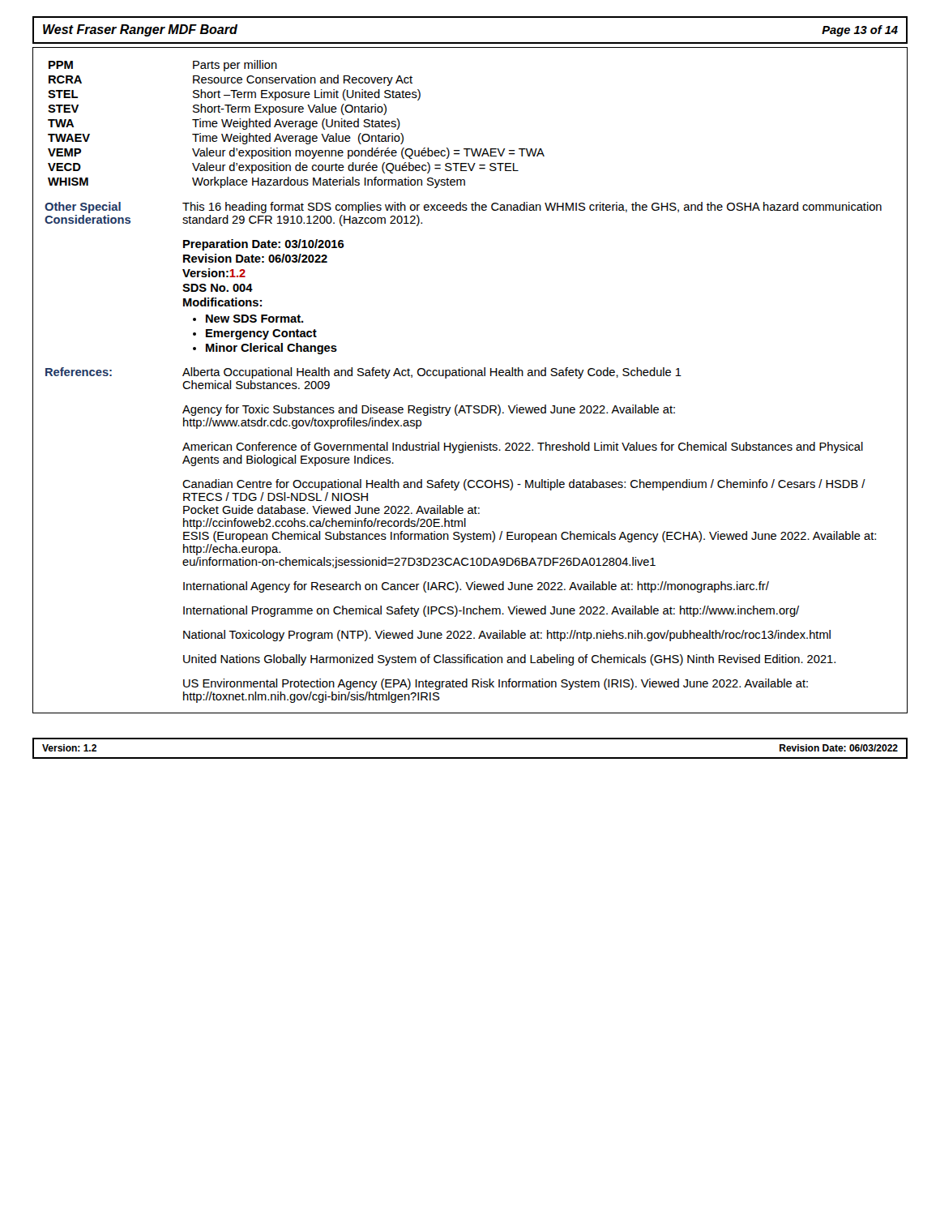West Fraser Ranger MDF Board Page 13 of 14
| PPM | Parts per million |
| RCRA | Resource Conservation and Recovery Act |
| STEL | Short –Term Exposure Limit (United States) |
| STEV | Short-Term Exposure Value (Ontario) |
| TWA | Time Weighted Average (United States) |
| TWAEV | Time Weighted Average Value (Ontario) |
| VEMP | Valeur d’exposition moyenne pondérée (Québec) = TWAEV = TWA |
| VECD | Valeur d’exposition de courte durée (Québec) = STEV = STEL |
| WHISM | Workplace Hazardous Materials Information System |
| Other Special Considerations | This 16 heading format SDS complies with or exceeds the Canadian WHMIS criteria, the GHS, and the OSHA hazard communication standard 29 CFR 1910.1200. (Hazcom 2012). Preparation Date: 03/10/2016 Revision Date: 06/03/2022 Version: 1.2 SDS No. 004 Modifications: New SDS Format. Emergency Contact Minor Clerical Changes |
| References: | Alberta Occupational Health and Safety Act, Occupational Health and Safety Code, Schedule 1 Chemical Substances. 2009 Agency for Toxic Substances and Disease Registry (ATSDR). Viewed June 2022. Available at: http://www.atsdr.cdc.gov/toxprofiles/index.asp American Conference of Governmental Industrial Hygienists. 2022. Threshold Limit Values for Chemical Substances and Physical Agents and Biological Exposure Indices. Canadian Centre for Occupational Health and Safety (CCOHS) - Multiple databases: Chempendium / Cheminfo / Cesars / HSDB / RTECS / TDG / DSl-NDSL / NIOSH Pocket Guide database. Viewed June 2022. Available at: http://ccinfoweb2.ccohs.ca/cheminfo/records/20E.html ESIS (European Chemical Substances Information System) / European Chemicals Agency (ECHA). Viewed June 2022. Available at: http://echa.europa. eu/information-on-chemicals;jsessionid=27D3D23CAC10DA9D6BA7DF26DA012804.live1 International Agency for Research on Cancer (IARC). Viewed June 2022. Available at: http://monographs.iarc.fr/ International Programme on Chemical Safety (IPCS)-Inchem. Viewed June 2022. Available at: http://www.inchem.org/ National Toxicology Program (NTP). Viewed June 2022. Available at: http://ntp.niehs.nih.gov/pubhealth/roc/roc13/index.html United Nations Globally Harmonized System of Classification and Labeling of Chemicals (GHS) Ninth Revised Edition. 2021. US Environmental Protection Agency (EPA) Integrated Risk Information System (IRIS). Viewed June 2022. Available at: http://toxnet.nlm.nih.gov/cgi-bin/sis/htmlgen?IRIS |
Version: 1.2 Revision Date: 06/03/2022